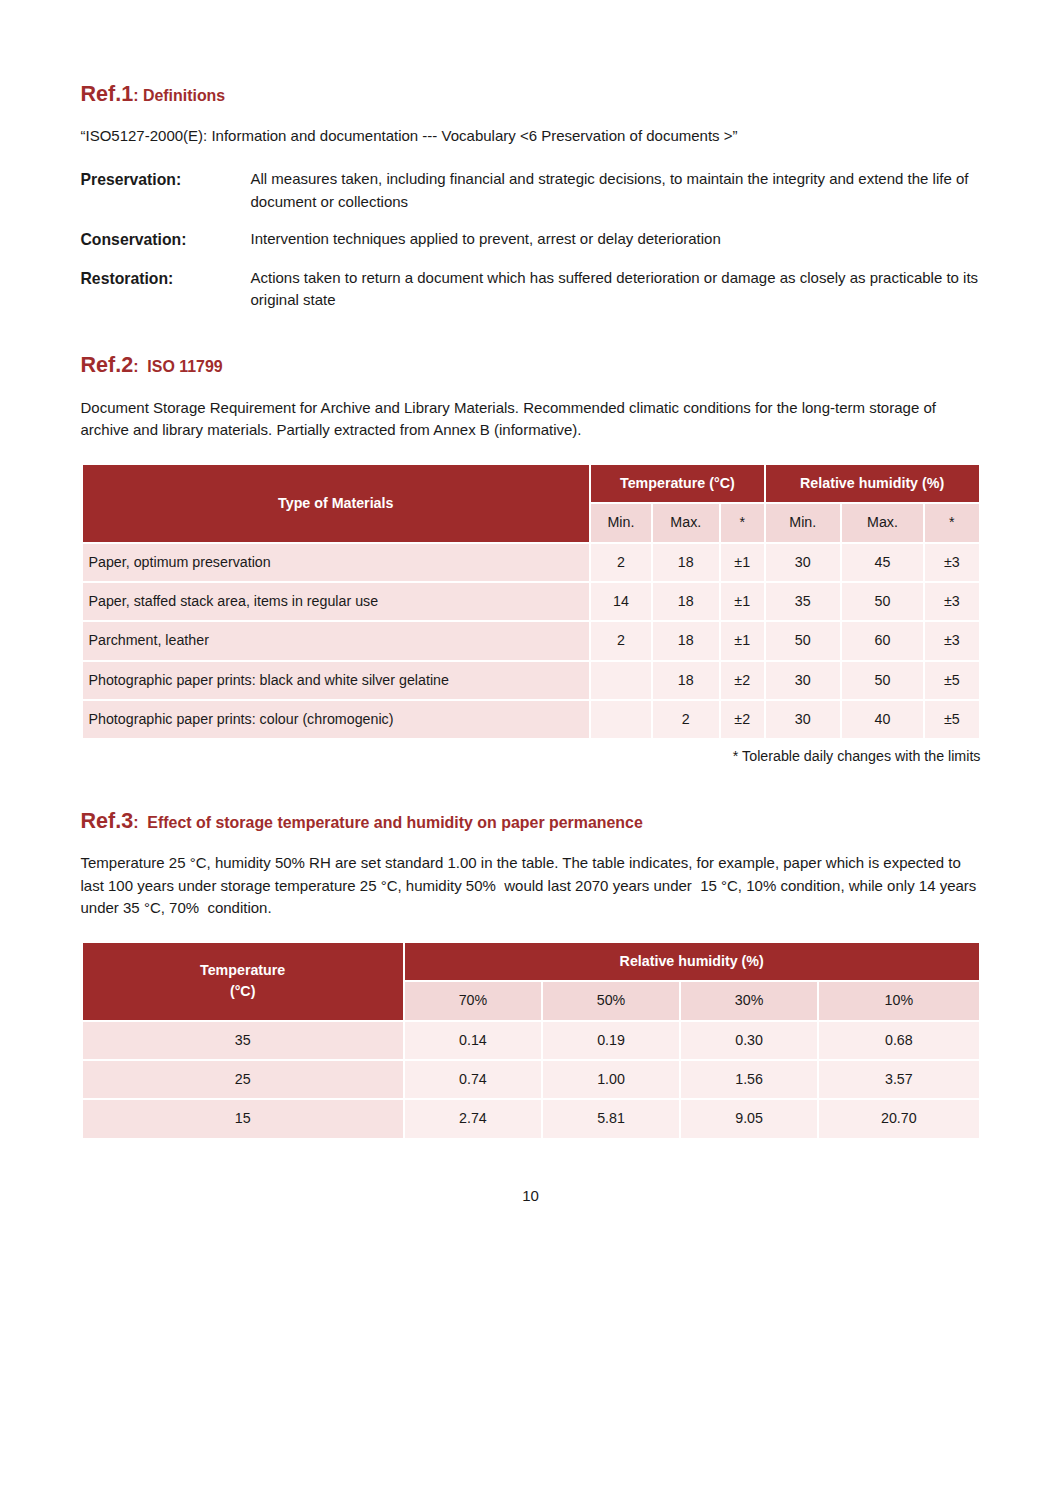Ref.1: Definitions
“ISO5127-2000(E): Information and documentation --- Vocabulary <6 Preservation of documents >”
Preservation:
All measures taken, including financial and strategic decisions, to maintain the integrity and extend the life of document or collections
Conservation:
Intervention techniques applied to prevent, arrest or delay deterioration
Restoration:
Actions taken to return a document which has suffered deterioration or damage as closely as practicable to its original state
Ref.2: ISO 11799
Document Storage Requirement for Archive and Library Materials. Recommended climatic conditions for the long-term storage of archive and library materials. Partially extracted from Annex B (informative).
| Type of Materials | Temperature (°C) | Relative humidity (%) |
| --- | --- | --- |
| Min. | Max. | * | Min. | Max. | * |
| Paper, optimum preservation | 2 | 18 | ±1 | 30 | 45 | ±3 |
| Paper, staffed stack area, items in regular use | 14 | 18 | ±1 | 35 | 50 | ±3 |
| Parchment, leather | 2 | 18 | ±1 | 50 | 60 | ±3 |
| Photographic paper prints: black and white silver gelatine | | 18 | ±2 | 30 | 50 | ±5 |
| Photographic paper prints: colour (chromogenic) | | 2 | ±2 | 30 | 40 | ±5 |
* Tolerable daily changes with the limits
Ref.3: Effect of storage temperature and humidity on paper permanence
Temperature 25 °C, humidity 50% RH are set standard 1.00 in the table. The table indicates, for example, paper which is expected to last 100 years under storage temperature 25 °C, humidity 50% would last 2070 years under 15 °C, 10% condition, while only 14 years under 35 °C, 70% condition.
| Temperature (°C) | Relative humidity (%) |
| --- | --- |
| 70% | 50% | 30% | 10% |
| 35 | 0.14 | 0.19 | 0.30 | 0.68 |
| 25 | 0.74 | 1.00 | 1.56 | 3.57 |
| 15 | 2.74 | 5.81 | 9.05 | 20.70 |
10